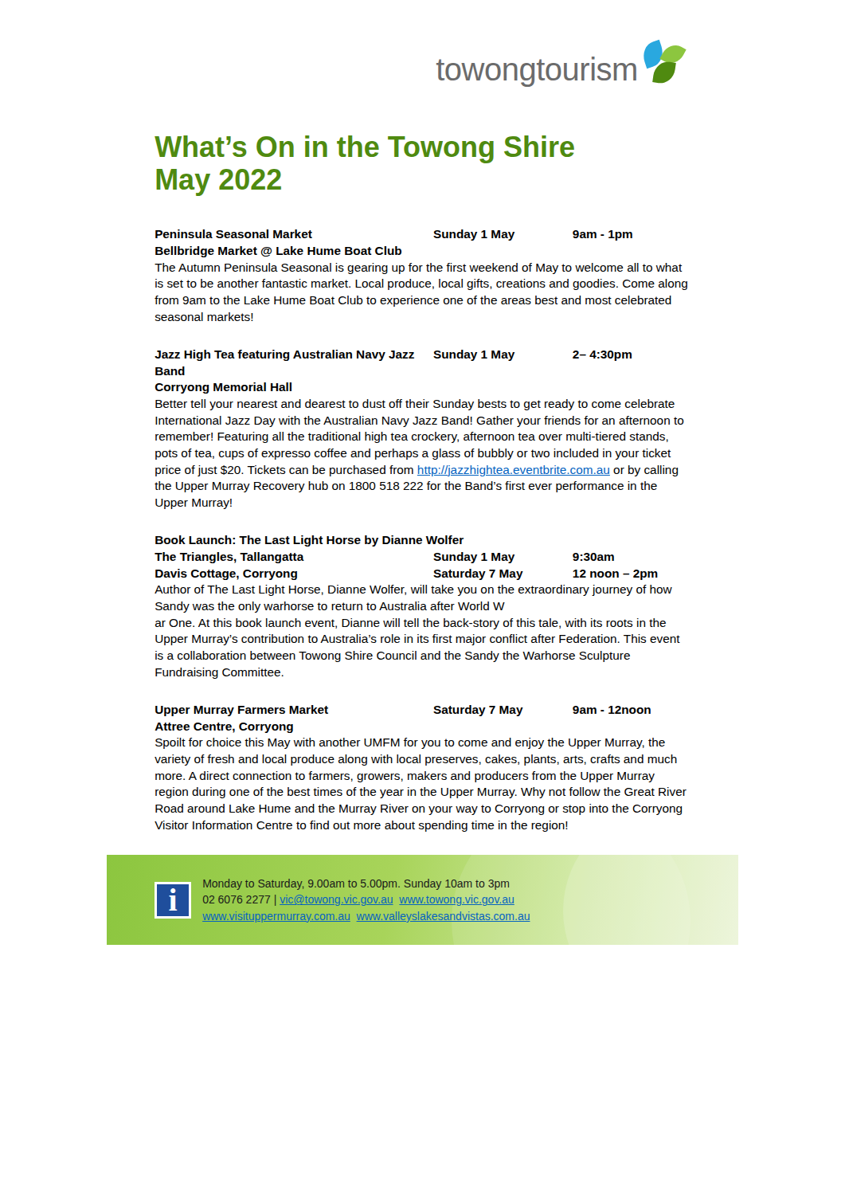towong tourism
What’s On in the Towong Shire
May 2022
Peninsula Seasonal Market
Sunday 1 May
9am - 1pm
Bellbridge Market @ Lake Hume Boat Club
The Autumn Peninsula Seasonal is gearing up for the first weekend of May to welcome all to what is set to be another fantastic market. Local produce, local gifts, creations and goodies. Come along from 9am to the Lake Hume Boat Club to experience one of the areas best and most celebrated seasonal markets!
Jazz High Tea featuring Australian Navy Jazz Band
Sunday 1 May
2– 4:30pm
Corryong Memorial Hall
Better tell your nearest and dearest to dust off their Sunday bests to get ready to come celebrate International Jazz Day with the Australian Navy Jazz Band! Gather your friends for an afternoon to remember! Featuring all the traditional high tea crockery, afternoon tea over multi-tiered stands, pots of tea, cups of expresso coffee and perhaps a glass of bubbly or two included in your ticket price of just $20. Tickets can be purchased from http://jazzhightea.eventbrite.com.au or by calling the Upper Murray Recovery hub on 1800 518 222 for the Band’s first ever performance in the Upper Murray!
Book Launch: The Last Light Horse by Dianne Wolfer
The Triangles, Tallangatta
Sunday 1 May
9:30am
Davis Cottage, Corryong
Saturday 7 May
12 noon – 2pm
Author of The Last Light Horse, Dianne Wolfer, will take you on the extraordinary journey of how Sandy was the only warhorse to return to Australia after World W
ar One. At this book launch event, Dianne will tell the back-story of this tale, with its roots in the Upper Murray’s contribution to Australia’s role in its first major conflict after Federation. This event is a collaboration between Towong Shire Council and the Sandy the Warhorse Sculpture Fundraising Committee.
Upper Murray Farmers Market
Saturday 7 May
9am - 12noon
Attree Centre, Corryong
Spoilt for choice this May with another UMFM for you to come and enjoy the Upper Murray, the variety of fresh and local produce along with local preserves, cakes, plants, arts, crafts and much more. A direct connection to farmers, growers, makers and producers from the Upper Murray region during one of the best times of the year in the Upper Murray. Why not follow the Great River Road around Lake Hume and the Murray River on your way to Corryong or stop into the Corryong Visitor Information Centre to find out more about spending time in the region!
i
Monday to Saturday, 9.00am to 5.00pm. Sunday 10am to 3pm
02 6076 2277 | vic@towong.vic.gov.au www.towong.vic.gov.au
www.visituppermurray.com.au www.valleyslakesandvistas.com.au